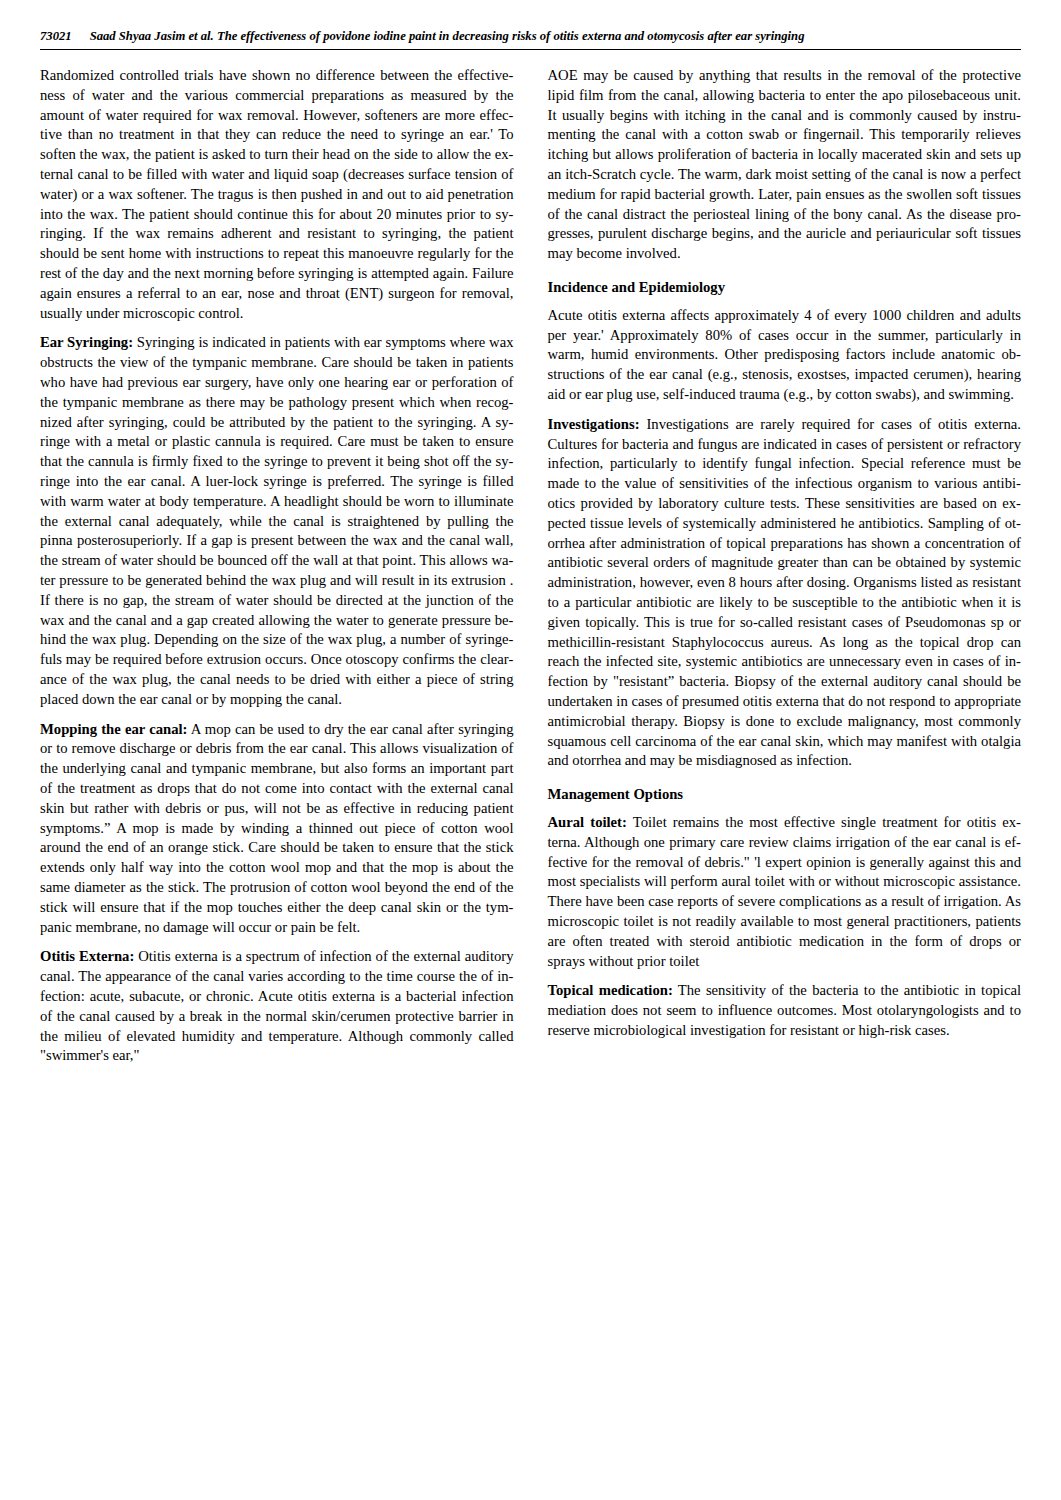73021 Saad Shyaa Jasim et al. The effectiveness of povidone iodine paint in decreasing risks of otitis externa and otomycosis after ear syringing
Randomized controlled trials have shown no difference between the effectiveness of water and the various commercial preparations as measured by the amount of water required for wax removal. However, softeners are more effective than no treatment in that they can reduce the need to syringe an ear.' To soften the wax, the patient is asked to turn their head on the side to allow the external canal to be filled with water and liquid soap (decreases surface tension of water) or a wax softener. The tragus is then pushed in and out to aid penetration into the wax. The patient should continue this for about 20 minutes prior to syringing. If the wax remains adherent and resistant to syringing, the patient should be sent home with instructions to repeat this manoeuvre regularly for the rest of the day and the next morning before syringing is attempted again. Failure again ensures a referral to an ear, nose and throat (ENT) surgeon for removal, usually under microscopic control.
Ear Syringing: Syringing is indicated in patients with ear symptoms where wax obstructs the view of the tympanic membrane. Care should be taken in patients who have had previous ear surgery, have only one hearing ear or perforation of the tympanic membrane as there may be pathology present which when recognized after syringing, could be attributed by the patient to the syringing. A syringe with a metal or plastic cannula is required. Care must be taken to ensure that the cannula is firmly fixed to the syringe to prevent it being shot off the syringe into the ear canal. A luer-lock syringe is preferred. The syringe is filled with warm water at body temperature. A headlight should be worn to illuminate the external canal adequately, while the canal is straightened by pulling the pinna posterosuperiorly. If a gap is present between the wax and the canal wall, the stream of water should be bounced off the wall at that point. This allows water pressure to be generated behind the wax plug and will result in its extrusion . If there is no gap, the stream of water should be directed at the junction of the wax and the canal and a gap created allowing the water to generate pressure behind the wax plug. Depending on the size of the wax plug, a number of syringefuls may be required before extrusion occurs. Once otoscopy confirms the clearance of the wax plug, the canal needs to be dried with either a piece of string placed down the ear canal or by mopping the canal.
Mopping the ear canal: A mop can be used to dry the ear canal after syringing or to remove discharge or debris from the ear canal. This allows visualization of the underlying canal and tympanic membrane, but also forms an important part of the treatment as drops that do not come into contact with the external canal skin but rather with debris or pus, will not be as effective in reducing patient symptoms.” A mop is made by winding a thinned out piece of cotton wool around the end of an orange stick. Care should be taken to ensure that the stick extends only half way into the cotton wool mop and that the mop is about the same diameter as the stick. The protrusion of cotton wool beyond the end of the stick will ensure that if the mop touches either the deep canal skin or the tympanic membrane, no damage will occur or pain be felt.
Otitis Externa: Otitis externa is a spectrum of infection of the external auditory canal. The appearance of the canal varies according to the time course the of infection: acute, subacute, or chronic. Acute otitis externa is a bacterial infection of the canal caused by a break in the normal skin/cerumen protective barrier in the milieu of elevated humidity and temperature. Although commonly called "swimmer's ear,"
AOE may be caused by anything that results in the removal of the protective lipid film from the canal, allowing bacteria to enter the apo pilosebaceous unit. It usually begins with itching in the canal and is commonly caused by instrumenting the canal with a cotton swab or fingernail. This temporarily relieves itching but allows proliferation of bacteria in locally macerated skin and sets up an itch-Scratch cycle. The warm, dark moist setting of the canal is now a perfect medium for rapid bacterial growth. Later, pain ensues as the swollen soft tissues of the canal distract the periosteal lining of the bony canal. As the disease progresses, purulent discharge begins, and the auricle and periauricular soft tissues may become involved.
Incidence and Epidemiology
Acute otitis externa affects approximately 4 of every 1000 children and adults per year.' Approximately 80% of cases occur in the summer, particularly in warm, humid environments. Other predisposing factors include anatomic obstructions of the ear canal (e.g., stenosis, exostses, impacted cerumen), hearing aid or ear plug use, self-induced trauma (e.g., by cotton swabs), and swimming.
Investigations: Investigations are rarely required for cases of otitis externa. Cultures for bacteria and fungus are indicated in cases of persistent or refractory infection, particularly to identify fungal infection. Special reference must be made to the value of sensitivities of the infectious organism to various antibiotics provided by laboratory culture tests. These sensitivities are based on expected tissue levels of systemically administered he antibiotics. Sampling of otorrhea after administration of topical preparations has shown a concentration of antibiotic several orders of magnitude greater than can be obtained by systemic administration, however, even 8 hours after dosing. Organisms listed as resistant to a particular antibiotic are likely to be susceptible to the antibiotic when it is given topically. This is true for so-called resistant cases of Pseudomonas sp or methicillin-resistant Staphylococcus aureus. As long as the topical drop can reach the infected site, systemic antibiotics are unnecessary even in cases of infection by "resistant” bacteria. Biopsy of the external auditory canal should be undertaken in cases of presumed otitis externa that do not respond to appropriate antimicrobial therapy. Biopsy is done to exclude malignancy, most commonly squamous cell carcinoma of the ear canal skin, which may manifest with otalgia and otorrhea and may be misdiagnosed as infection.
Management Options
Aural toilet: Toilet remains the most effective single treatment for otitis externa. Although one primary care review claims irrigation of the ear canal is effective for the removal of debris." 'l expert opinion is generally against this and most specialists will perform aural toilet with or without microscopic assistance. There have been case reports of severe complications as a result of irrigation. As microscopic toilet is not readily available to most general practitioners, patients are often treated with steroid antibiotic medication in the form of drops or sprays without prior toilet
Topical medication: The sensitivity of the bacteria to the antibiotic in topical mediation does not seem to influence outcomes. Most otolaryngologists and to reserve microbiological investigation for resistant or high-risk cases.